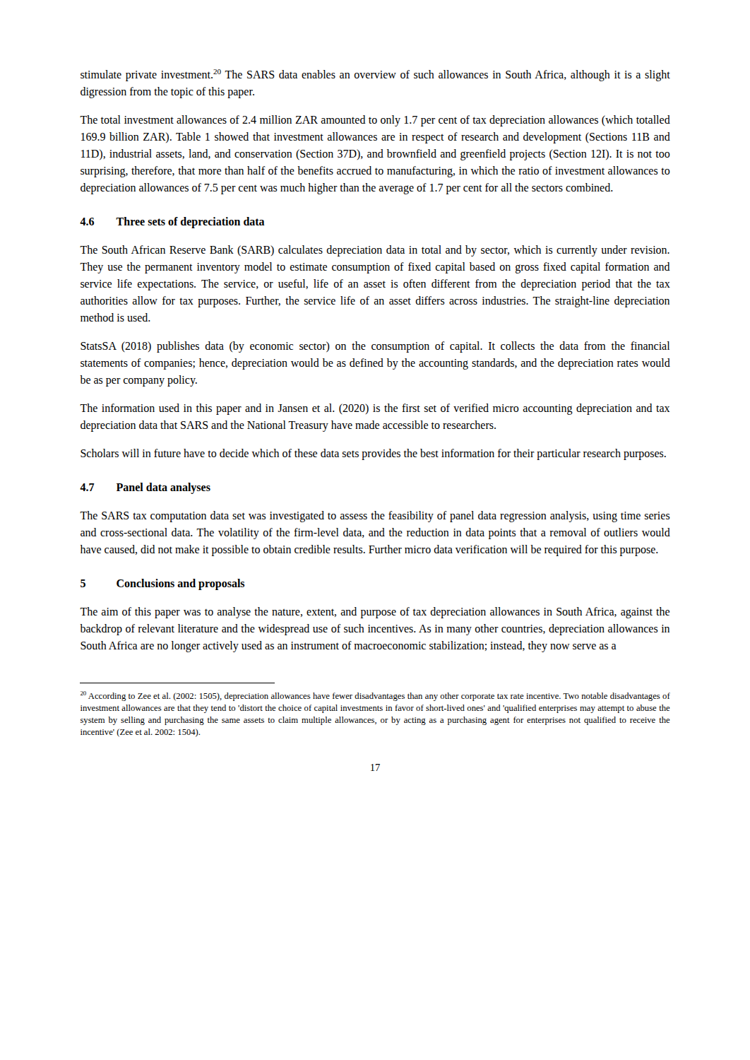stimulate private investment.20 The SARS data enables an overview of such allowances in South Africa, although it is a slight digression from the topic of this paper.
The total investment allowances of 2.4 million ZAR amounted to only 1.7 per cent of tax depreciation allowances (which totalled 169.9 billion ZAR). Table 1 showed that investment allowances are in respect of research and development (Sections 11B and 11D), industrial assets, land, and conservation (Section 37D), and brownfield and greenfield projects (Section 12I). It is not too surprising, therefore, that more than half of the benefits accrued to manufacturing, in which the ratio of investment allowances to depreciation allowances of 7.5 per cent was much higher than the average of 1.7 per cent for all the sectors combined.
4.6 Three sets of depreciation data
The South African Reserve Bank (SARB) calculates depreciation data in total and by sector, which is currently under revision. They use the permanent inventory model to estimate consumption of fixed capital based on gross fixed capital formation and service life expectations. The service, or useful, life of an asset is often different from the depreciation period that the tax authorities allow for tax purposes. Further, the service life of an asset differs across industries. The straight-line depreciation method is used.
StatsSA (2018) publishes data (by economic sector) on the consumption of capital. It collects the data from the financial statements of companies; hence, depreciation would be as defined by the accounting standards, and the depreciation rates would be as per company policy.
The information used in this paper and in Jansen et al. (2020) is the first set of verified micro accounting depreciation and tax depreciation data that SARS and the National Treasury have made accessible to researchers.
Scholars will in future have to decide which of these data sets provides the best information for their particular research purposes.
4.7 Panel data analyses
The SARS tax computation data set was investigated to assess the feasibility of panel data regression analysis, using time series and cross-sectional data. The volatility of the firm-level data, and the reduction in data points that a removal of outliers would have caused, did not make it possible to obtain credible results. Further micro data verification will be required for this purpose.
5 Conclusions and proposals
The aim of this paper was to analyse the nature, extent, and purpose of tax depreciation allowances in South Africa, against the backdrop of relevant literature and the widespread use of such incentives. As in many other countries, depreciation allowances in South Africa are no longer actively used as an instrument of macroeconomic stabilization; instead, they now serve as a
20 According to Zee et al. (2002: 1505), depreciation allowances have fewer disadvantages than any other corporate tax rate incentive. Two notable disadvantages of investment allowances are that they tend to 'distort the choice of capital investments in favor of short-lived ones' and 'qualified enterprises may attempt to abuse the system by selling and purchasing the same assets to claim multiple allowances, or by acting as a purchasing agent for enterprises not qualified to receive the incentive' (Zee et al. 2002: 1504).
17